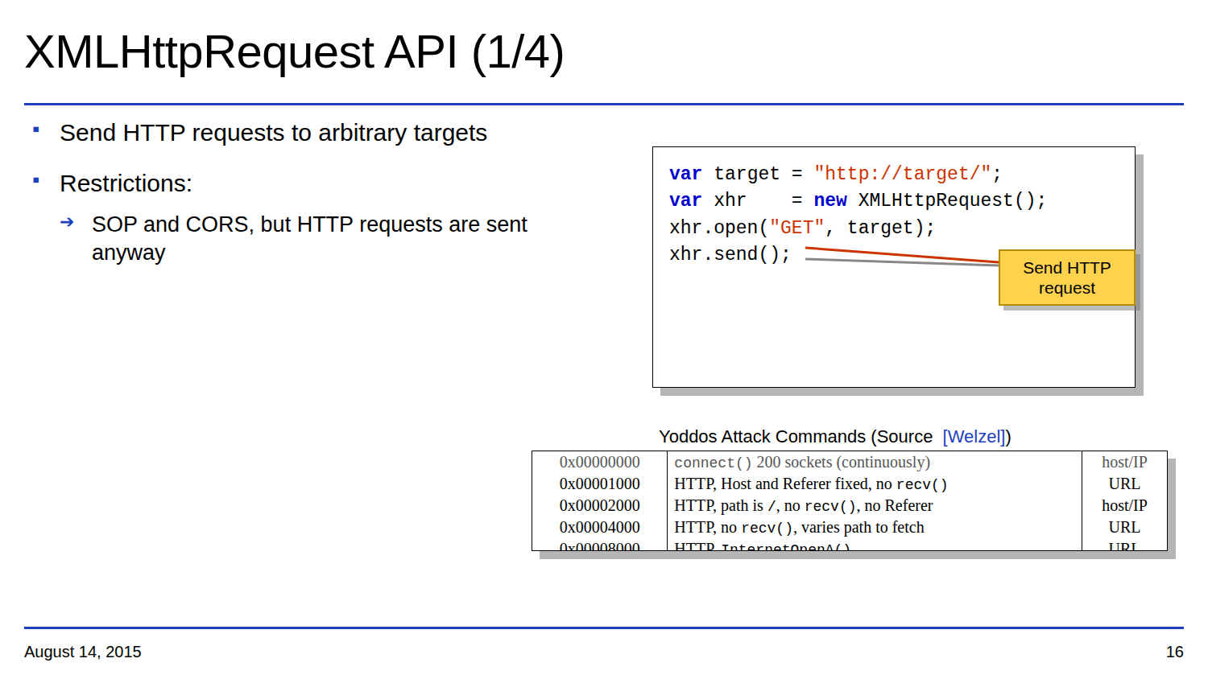XMLHttpRequest API (1/4)
Send HTTP requests to arbitrary targets
Restrictions:
SOP and CORS, but HTTP requests are sent anyway
var target = "http://target/";
var xhr    = new XMLHttpRequest();
xhr.open("GET", target);
xhr.send();
Send HTTP request
Yoddos Attack Commands (Source [Welzel])
| 0x00000000 | connect() 200 sockets (continuously) | host/IP |
| 0x00001000 | HTTP, Host and Referer fixed, no recv() | URL |
| 0x00002000 | HTTP, path is / , no recv() , no Referer | host/IP |
| 0x00004000 | HTTP, no recv() , varies path to fetch | URL |
| 0x00008000 | HTTP, InternetOpenA() | URL |
| 0x00010000 | Custom UDP/TCP data from C&C server | host/IP |
August 14, 2015
16